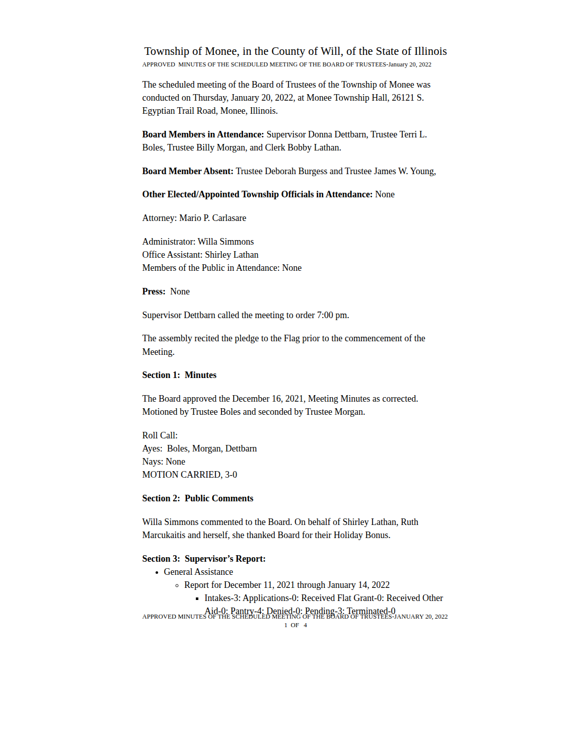Township of Monee, in the County of Will, of the State of Illinois
APPROVED MINUTES OF THE SCHEDULED MEETING OF THE BOARD OF TRUSTEES-January 20, 2022
The scheduled meeting of the Board of Trustees of the Township of Monee was conducted on Thursday, January 20, 2022, at Monee Township Hall, 26121 S. Egyptian Trail Road, Monee, Illinois.
Board Members in Attendance: Supervisor Donna Dettbarn, Trustee Terri L. Boles, Trustee Billy Morgan, and Clerk Bobby Lathan.
Board Member Absent: Trustee Deborah Burgess and Trustee James W. Young,
Other Elected/Appointed Township Officials in Attendance: None
Attorney: Mario P. Carlasare
Administrator: Willa Simmons
Office Assistant: Shirley Lathan
Members of the Public in Attendance: None
Press: None
Supervisor Dettbarn called the meeting to order 7:00 pm.
The assembly recited the pledge to the Flag prior to the commencement of the Meeting.
Section 1: Minutes
The Board approved the December 16, 2021, Meeting Minutes as corrected. Motioned by Trustee Boles and seconded by Trustee Morgan.
Roll Call:
Ayes: Boles, Morgan, Dettbarn
Nays: None
MOTION CARRIED, 3-0
Section 2: Public Comments
Willa Simmons commented to the Board. On behalf of Shirley Lathan, Ruth Marcukaitis and herself, she thanked Board for their Holiday Bonus.
Section 3: Supervisor’s Report:
General Assistance
Report for December 11, 2021 through January 14, 2022
Intakes-3: Applications-0: Received Flat Grant-0: Received Other Aid-0: Pantry-4: Denied-0: Pending-3: Terminated-0
APPROVED MINUTES OF THE SCHEDULED MEETING OF THE BOARD OF TRUSTEES-JANUARY 20, 2022
1 OF 4